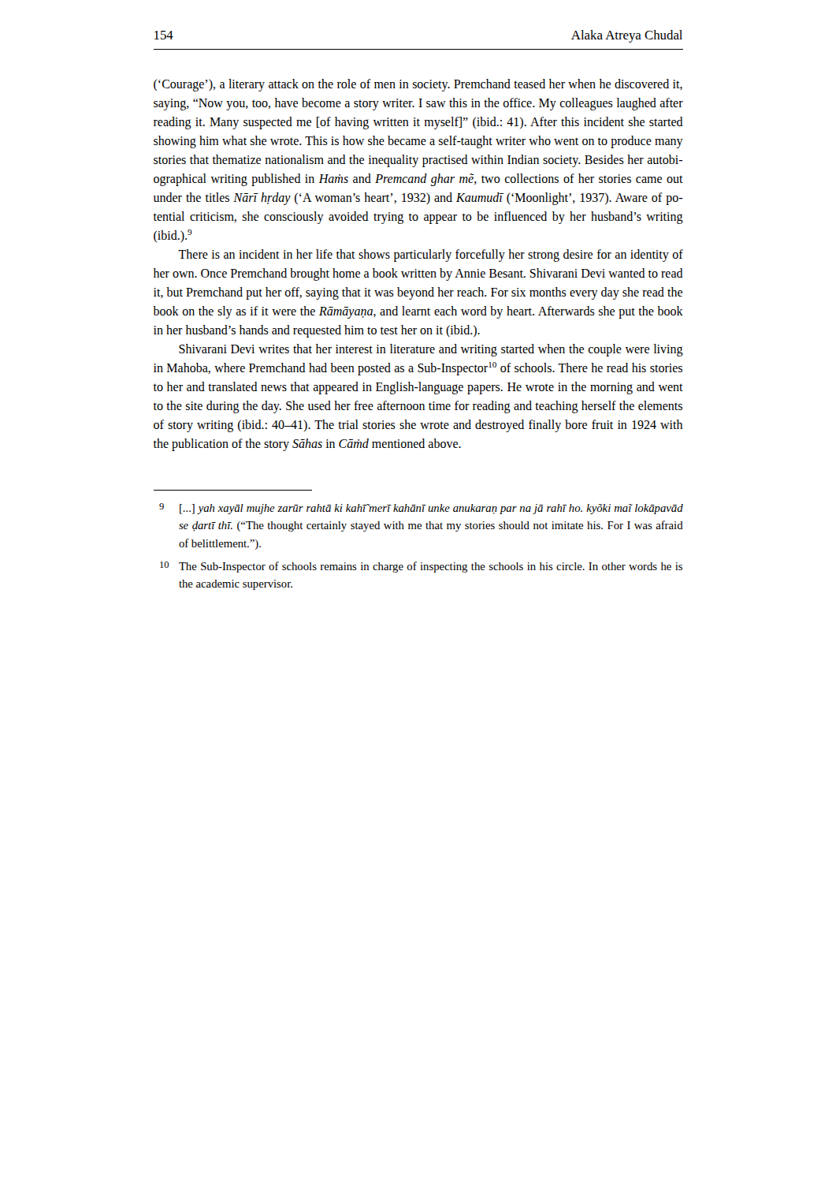154 Alaka Atreya Chudal
(‘Courage’), a literary attack on the role of men in society. Premchand teased her when he discovered it, saying, “Now you, too, have become a story writer. I saw this in the office. My colleagues laughed after reading it. Many suspected me [of having written it myself]” (ibid.: 41). After this incident she started showing him what she wrote. This is how she became a self-taught writer who went on to produce many stories that thematize nationalism and the inequality practised within Indian society. Besides her autobiographical writing published in Haṁs and Premcand ghar mẽ, two collections of her stories came out under the titles Nārī hṛday (‘A woman’s heart’, 1932) and Kaumudī (‘Moonlight’, 1937). Aware of potential criticism, she consciously avoided trying to appear to be influenced by her husband’s writing (ibid.).9
There is an incident in her life that shows particularly forcefully her strong desire for an identity of her own. Once Premchand brought home a book written by Annie Besant. Shivarani Devi wanted to read it, but Premchand put her off, saying that it was beyond her reach. For six months every day she read the book on the sly as if it were the Rāmāyaṇa, and learnt each word by heart. Afterwards she put the book in her husband’s hands and requested him to test her on it (ibid.).
Shivarani Devi writes that her interest in literature and writing started when the couple were living in Mahoba, where Premchand had been posted as a Sub-Inspector10 of schools. There he read his stories to her and translated news that appeared in English-language papers. He wrote in the morning and went to the site during the day. She used her free afternoon time for reading and teaching herself the elements of story writing (ibid.: 40–41). The trial stories she wrote and destroyed finally bore fruit in 1924 with the publication of the story Sāhas in Cāṁd mentioned above.
9[...] yah xayāl mujhe zarūr rahtā ki kahī̃ merī kahānī unke anukaraṇ par na jā rahī ho. kyõki maĩ lokāpavād se ḍartī thī. (“The thought certainly stayed with me that my stories should not imitate his. For I was afraid of belittlement.”).
10 The Sub-Inspector of schools remains in charge of inspecting the schools in his circle. In other words he is the academic supervisor.